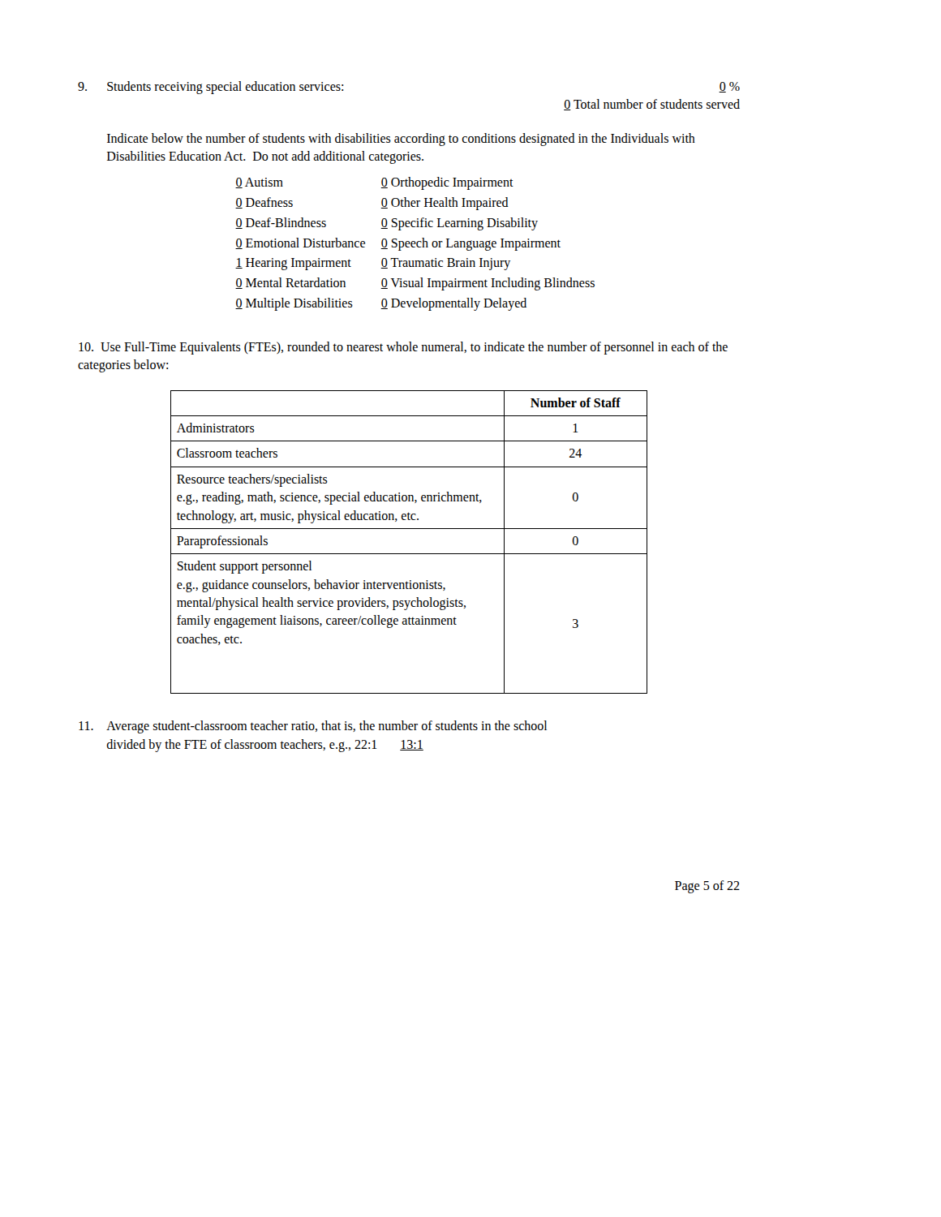9.
Students receiving special education services: 0 %
0 Total number of students served
Indicate below the number of students with disabilities according to conditions designated in the Individuals with Disabilities Education Act. Do not add additional categories.
| 0 Autism | 0 Orthopedic Impairment |
| 0 Deafness | 0 Other Health Impaired |
| 0 Deaf-Blindness | 0 Specific Learning Disability |
| 0 Emotional Disturbance | 0 Speech or Language Impairment |
| 1 Hearing Impairment | 0 Traumatic Brain Injury |
| 0 Mental Retardation | 0 Visual Impairment Including Blindness |
| 0 Multiple Disabilities | 0 Developmentally Delayed |
10. Use Full-Time Equivalents (FTEs), rounded to nearest whole numeral, to indicate the number of personnel in each of the categories below:
| | Number of Staff |
| --- | --- |
| Administrators | 1 |
| Classroom teachers | 24 |
| Resource teachers/specialists e.g., reading, math, science, special education, enrichment, technology, art, music, physical education, etc. | 0 |
| Paraprofessionals | 0 |
| Student support personnel e.g., guidance counselors, behavior interventionists, mental/physical health service providers, psychologists, family engagement liaisons, career/college attainment coaches, etc. | 3 |
11.
Average student-classroom teacher ratio, that is, the number of students in the school divided by the FTE of classroom teachers, e.g., 22:1 13:1
Page 5 of 22